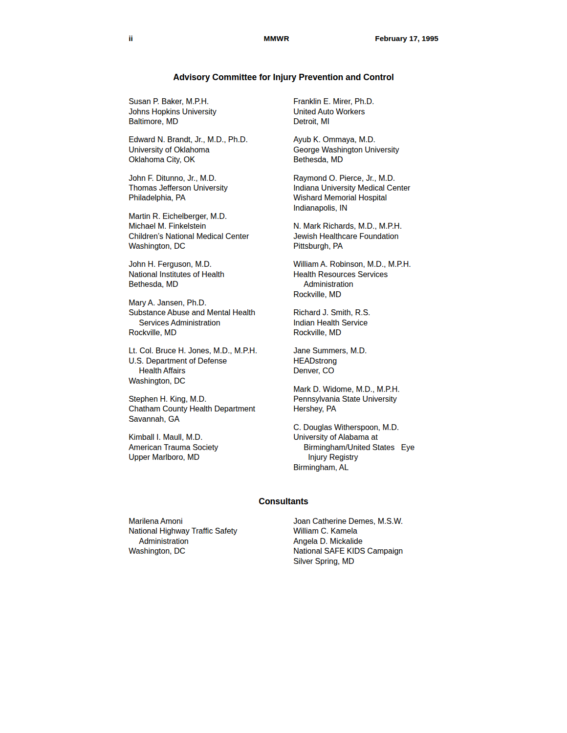ii
MMWR
February 17, 1995
Advisory Committee for Injury Prevention and Control
Susan P. Baker, M.P.H.
Johns Hopkins University
Baltimore, MD
Edward N. Brandt, Jr., M.D., Ph.D.
University of Oklahoma
Oklahoma City, OK
John F. Ditunno, Jr., M.D.
Thomas Jefferson University
Philadelphia, PA
Martin R. Eichelberger, M.D.
Michael M. Finkelstein
Children’s National Medical Center
Washington, DC
John H. Ferguson, M.D.
National Institutes of Health
Bethesda, MD
Mary A. Jansen, Ph.D.
Substance Abuse and Mental Health
Services Administration
Rockville, MD
Lt. Col. Bruce H. Jones, M.D., M.P.H.
U.S. Department of Defense
Health Affairs
Washington, DC
Stephen H. King, M.D.
Chatham County Health Department
Savannah, GA
Kimball I. Maull, M.D.
American Trauma Society
Upper Marlboro, MD
Franklin E. Mirer, Ph.D.
United Auto Workers
Detroit, MI
Ayub K. Ommaya, M.D.
George Washington University
Bethesda, MD
Raymond O. Pierce, Jr., M.D.
Indiana University Medical Center
Wishard Memorial Hospital
Indianapolis, IN
N. Mark Richards, M.D., M.P.H.
Jewish Healthcare Foundation
Pittsburgh, PA
William A. Robinson, M.D., M.P.H.
Health Resources Services
Administration
Rockville, MD
Richard J. Smith, R.S.
Indian Health Service
Rockville, MD
Jane Summers, M.D.
HEADstrong
Denver, CO
Mark D. Widome, M.D., M.P.H.
Pennsylvania State University
Hershey, PA
C. Douglas Witherspoon, M.D.
University of Alabama at
Birmingham/United States Eye
Injury Registry
Birmingham, AL
Consultants
Marilena Amoni
National Highway Traffic Safety
Administration
Washington, DC
Joan Catherine Demes, M.S.W.
William C. Kamela
Angela D. Mickalide
National SAFE KIDS Campaign
Silver Spring, MD